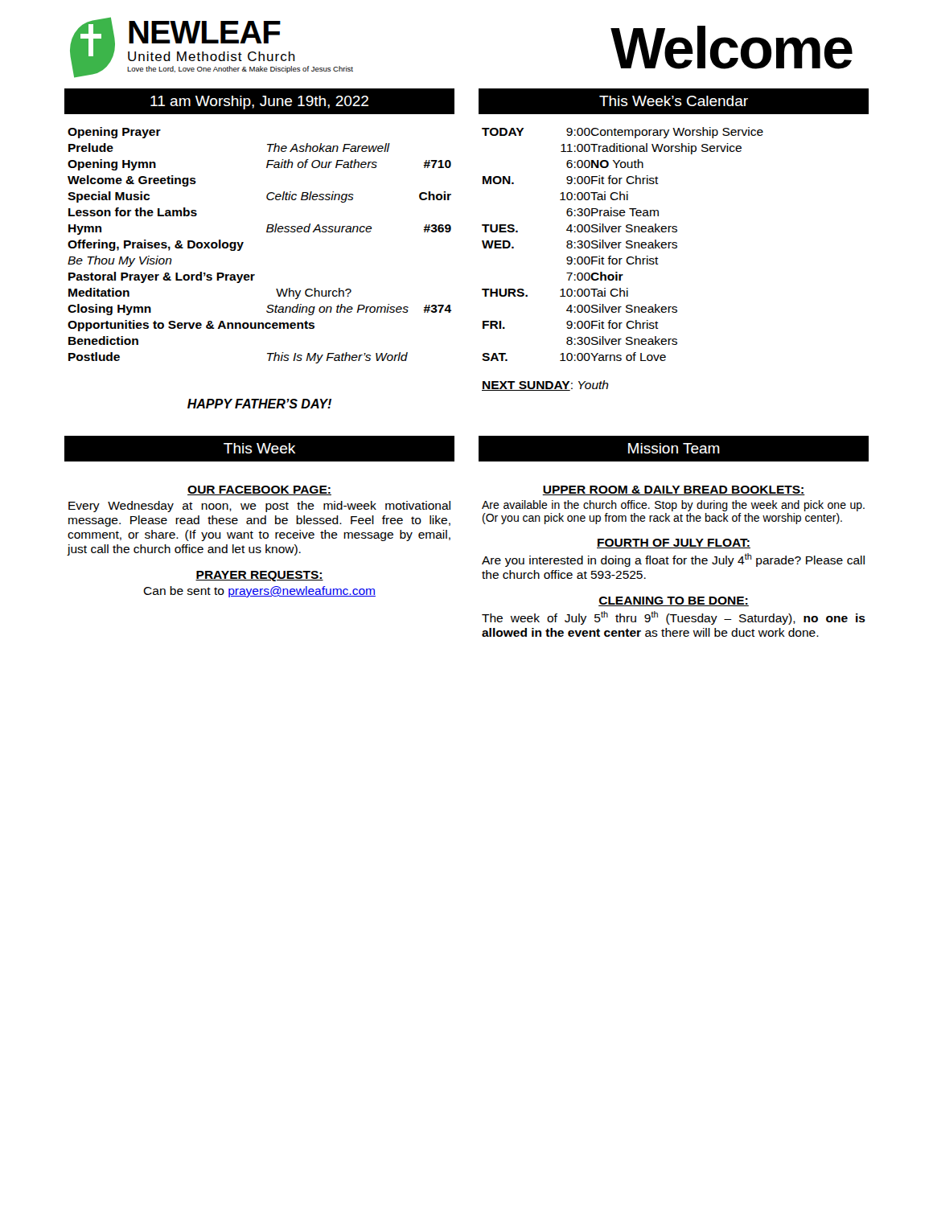NEW LEAF
United Methodist Church
Love the Lord, Love One Another & Make Disciples of Jesus Christ
Welcome
11 am Worship, June 19th, 2022
| Opening Prayer | | |
| Prelude | The Ashokan Farewell | |
| Opening Hymn | Faith of Our Fathers | #710 |
| Welcome & Greetings | | |
| Special Music | Celtic Blessings | Choir |
| Lesson for the Lambs | | |
| Hymn | Blessed Assurance | #369 |
| Offering, Praises, & Doxology | | |
| Be Thou My Vision |
| Pastoral Prayer & Lord’s Prayer | | |
| Meditation | Why Church? | |
| Closing Hymn | Standing on the Promises | #374 |
| Opportunities to Serve & Announcements |
| Benediction | | |
| Postlude | This Is My Father’s World | |
HAPPY FATHER’S DAY!
This Week’s Calendar
| TODAY | 9:00 | Contemporary Worship Service |
| | 11:00 | Traditional Worship Service |
| | 6:00 | NO Youth |
| MON. | 9:00 | Fit for Christ |
| | 10:00 | Tai Chi |
| | 6:30 | Praise Team |
| TUES. | 4:00 | Silver Sneakers |
| WED. | 8:30 | Silver Sneakers |
| | 9:00 | Fit for Christ |
| | 7:00 | Choir |
| THURS. | 10:00 | Tai Chi |
| | 4:00 | Silver Sneakers |
| FRI. | 9:00 | Fit for Christ |
| | 8:30 | Silver Sneakers |
| SAT. | 10:00 | Yarns of Love |
NEXT SUNDAY: Youth
This Week
OUR FACEBOOK PAGE:
Every Wednesday at noon, we post the mid-week motivational message. Please read these and be blessed. Feel free to like, comment, or share. (If you want to receive the message by email, just call the church office and let us know).
PRAYER REQUESTS:
Can be sent to prayers@newleafumc.com
Mission Team
UPPER ROOM & DAILY BREAD BOOKLETS:
Are available in the church office. Stop by during the week and pick one up. (Or you can pick one up from the rack at the back of the worship center).
FOURTH OF JULY FLOAT:
Are you interested in doing a float for the July 4th parade? Please call the church office at 593-2525.
CLEANING TO BE DONE:
The week of July 5th thru 9th (Tuesday – Saturday), no one is allowed in the event center as there will be duct work done.